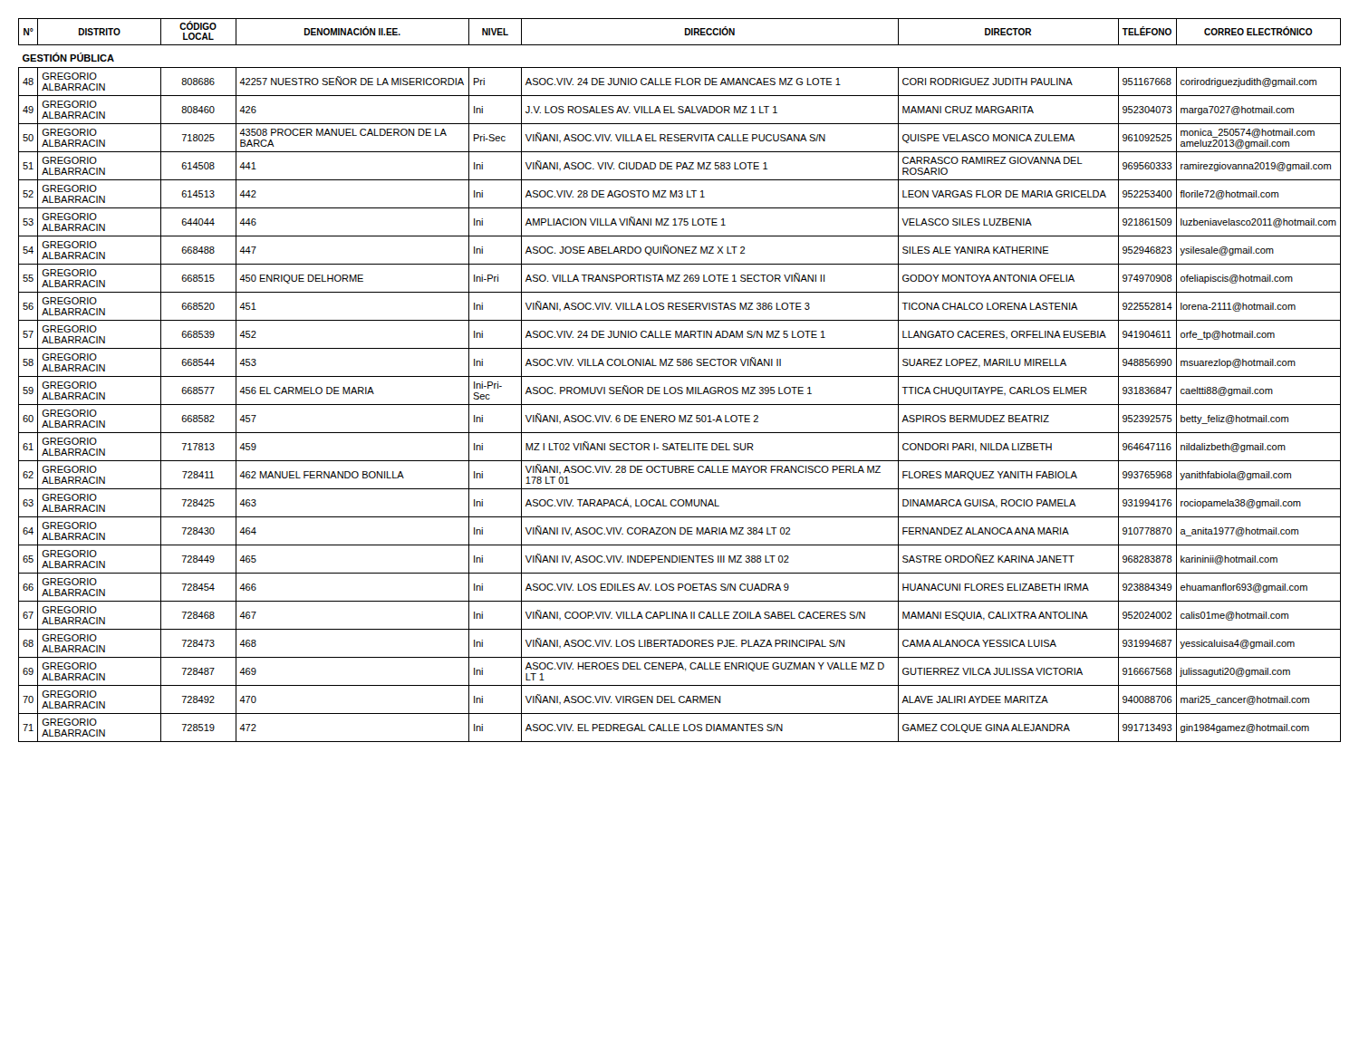| N° | DISTRITO | CÓDIGO LOCAL | DENOMINACIÓN II.EE. | NIVEL | DIRECCIÓN | DIRECTOR | TELÉFONO | CORREO ELECTRÓNICO |
| --- | --- | --- | --- | --- | --- | --- | --- | --- |
| GESTIÓN PÚBLICA |
| 48 | GREGORIO ALBARRACIN | 808686 | 42257 NUESTRO SEÑOR DE LA MISERICORDIA | Pri | ASOC.VIV. 24 DE JUNIO CALLE FLOR DE AMANCAES MZ G LOTE 1 | CORI RODRIGUEZ JUDITH PAULINA | 951167668 | corirodriguezjudith@gmail.com |
| 49 | GREGORIO ALBARRACIN | 808460 | 426 | Ini | J.V. LOS ROSALES AV. VILLA EL SALVADOR MZ 1 LT 1 | MAMANI CRUZ MARGARITA | 952304073 | marga7027@hotmail.com |
| 50 | GREGORIO ALBARRACIN | 718025 | 43508 PROCER MANUEL CALDERON DE LA BARCA | Pri-Sec | VIÑANI, ASOC.VIV. VILLA EL RESERVITA CALLE PUCUSANA S/N | QUISPE VELASCO MONICA ZULEMA | 961092525 | monica_250574@hotmail.com ameluz2013@gmail.com |
| 51 | GREGORIO ALBARRACIN | 614508 | 441 | Ini | VIÑANI, ASOC. VIV. CIUDAD DE PAZ MZ 583 LOTE 1 | CARRASCO RAMIREZ GIOVANNA DEL ROSARIO | 969560333 | ramirezgiovanna2019@gmail.com |
| 52 | GREGORIO ALBARRACIN | 614513 | 442 | Ini | ASOC.VIV. 28 DE AGOSTO MZ M3 LT 1 | LEON VARGAS FLOR DE MARIA GRICELDA | 952253400 | florile72@hotmail.com |
| 53 | GREGORIO ALBARRACIN | 644044 | 446 | Ini | AMPLIACION VILLA VIÑANI MZ 175 LOTE 1 | VELASCO SILES LUZBENIA | 921861509 | luzbeniavelasco2011@hotmail.com |
| 54 | GREGORIO ALBARRACIN | 668488 | 447 | Ini | ASOC. JOSE ABELARDO QUIÑONEZ MZ X LT 2 | SILES ALE YANIRA KATHERINE | 952946823 | ysilesale@gmail.com |
| 55 | GREGORIO ALBARRACIN | 668515 | 450 ENRIQUE DELHORME | Ini-Pri | ASO. VILLA TRANSPORTISTA MZ 269 LOTE 1 SECTOR VIÑANI II | GODOY MONTOYA ANTONIA OFELIA | 974970908 | ofeliapiscis@hotmail.com |
| 56 | GREGORIO ALBARRACIN | 668520 | 451 | Ini | VIÑANI, ASOC.VIV. VILLA LOS RESERVISTAS MZ 386 LOTE 3 | TICONA CHALCO LORENA LASTENIA | 922552814 | lorena-2111@hotmail.com |
| 57 | GREGORIO ALBARRACIN | 668539 | 452 | Ini | ASOC.VIV. 24 DE JUNIO CALLE MARTIN ADAM S/N MZ 5 LOTE 1 | LLANGATO CACERES, ORFELINA EUSEBIA | 941904611 | orfe_tp@hotmail.com |
| 58 | GREGORIO ALBARRACIN | 668544 | 453 | Ini | ASOC.VIV. VILLA COLONIAL MZ 586 SECTOR VIÑANI II | SUAREZ LOPEZ, MARILU MIRELLA | 948856990 | msuarezlop@hotmail.com |
| 59 | GREGORIO ALBARRACIN | 668577 | 456 EL CARMELO DE MARIA | Ini-Pri-Sec | ASOC. PROMUVI SEÑOR DE LOS MILAGROS MZ 395 LOTE 1 | TTICA CHUQUITAYPE, CARLOS ELMER | 931836847 | caeltti88@gmail.com |
| 60 | GREGORIO ALBARRACIN | 668582 | 457 | Ini | VIÑANI, ASOC.VIV. 6 DE ENERO MZ 501-A LOTE 2 | ASPIROS BERMUDEZ BEATRIZ | 952392575 | betty_feliz@hotmail.com |
| 61 | GREGORIO ALBARRACIN | 717813 | 459 | Ini | MZ I LT02 VIÑANI SECTOR I- SATELITE DEL SUR | CONDORI PARI, NILDA LIZBETH | 964647116 | nildalizbeth@gmail.com |
| 62 | GREGORIO ALBARRACIN | 728411 | 462 MANUEL FERNANDO BONILLA | Ini | VIÑANI, ASOC.VIV. 28 DE OCTUBRE CALLE MAYOR FRANCISCO PERLA MZ 178 LT 01 | FLORES MARQUEZ YANITH FABIOLA | 993765968 | yanithfabiola@gmail.com |
| 63 | GREGORIO ALBARRACIN | 728425 | 463 | Ini | ASOC.VIV. TARAPACÁ, LOCAL COMUNAL | DINAMARCA GUISA, ROCIO PAMELA | 931994176 | rociopamela38@gmail.com |
| 64 | GREGORIO ALBARRACIN | 728430 | 464 | Ini | VIÑANI IV, ASOC.VIV. CORAZON DE MARIA MZ 384 LT 02 | FERNANDEZ ALANOCA ANA MARIA | 910778870 | a_anita1977@hotmail.com |
| 65 | GREGORIO ALBARRACIN | 728449 | 465 | Ini | VIÑANI IV, ASOC.VIV. INDEPENDIENTES III MZ 388 LT 02 | SASTRE ORDOÑEZ KARINA JANETT | 968283878 | karininii@hotmail.com |
| 66 | GREGORIO ALBARRACIN | 728454 | 466 | Ini | ASOC.VIV. LOS EDILES AV. LOS POETAS S/N CUADRA 9 | HUANACUNI FLORES ELIZABETH IRMA | 923884349 | ehuamanflor693@gmail.com |
| 67 | GREGORIO ALBARRACIN | 728468 | 467 | Ini | VIÑANI, COOP.VIV. VILLA CAPLINA II CALLE ZOILA SABEL CACERES S/N | MAMANI ESQUIA, CALIXTRA ANTOLINA | 952024002 | calis01me@hotmail.com |
| 68 | GREGORIO ALBARRACIN | 728473 | 468 | Ini | VIÑANI, ASOC.VIV. LOS LIBERTADORES PJE. PLAZA PRINCIPAL S/N | CAMA ALANOCA YESSICA LUISA | 931994687 | yessicaluisa4@gmail.com |
| 69 | GREGORIO ALBARRACIN | 728487 | 469 | Ini | ASOC.VIV. HEROES DEL CENEPA, CALLE ENRIQUE GUZMAN Y VALLE MZ D LT 1 | GUTIERREZ VILCA JULISSA VICTORIA | 916667568 | julissaguti20@gmail.com |
| 70 | GREGORIO ALBARRACIN | 728492 | 470 | Ini | VIÑANI, ASOC.VIV. VIRGEN DEL CARMEN | ALAVE JALIRI AYDEE MARITZA | 940088706 | mari25_cancer@hotmail.com |
| 71 | GREGORIO ALBARRACIN | 728519 | 472 | Ini | ASOC.VIV. EL PEDREGAL CALLE LOS DIAMANTES S/N | GAMEZ COLQUE GINA ALEJANDRA | 991713493 | gin1984gamez@hotmail.com |